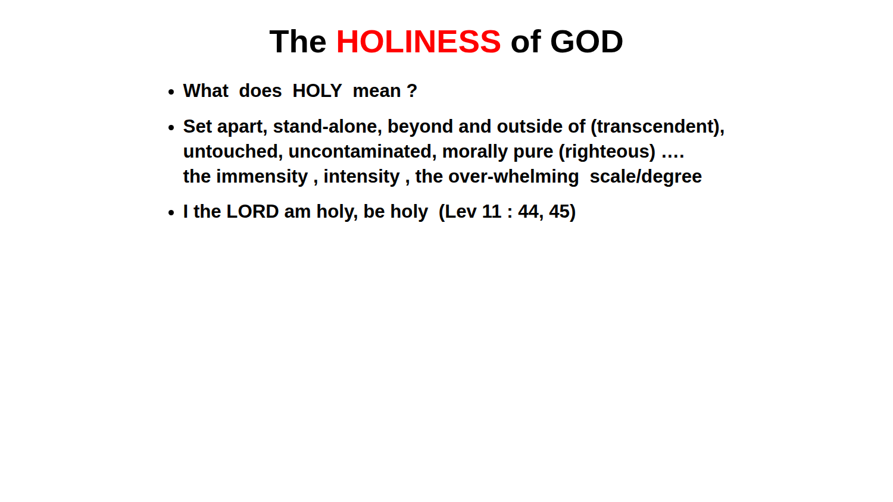The HOLINESS of GOD
What does HOLY mean ?
Set apart, stand-alone, beyond and outside of (transcendent), untouched, uncontaminated, morally pure (righteous) …. the immensity , intensity , the over-whelming scale/degree
I the LORD am holy, be holy (Lev 11 : 44, 45)